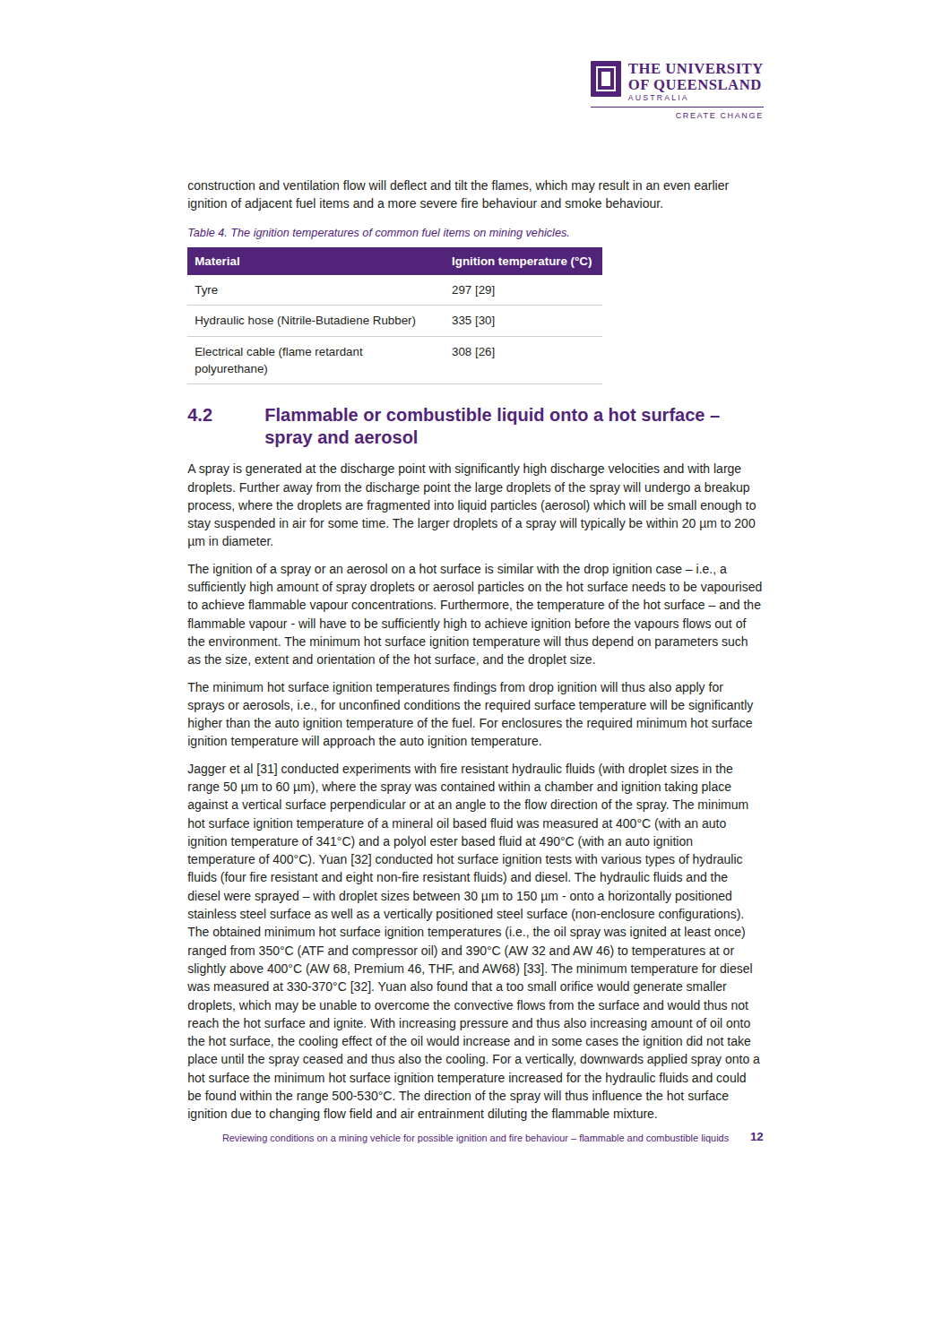THE UNIVERSITY OF QUEENSLAND AUSTRALIA
CREATE CHANGE
construction and ventilation flow will deflect and tilt the flames, which may result in an even earlier ignition of adjacent fuel items and a more severe fire behaviour and smoke behaviour.
Table 4. The ignition temperatures of common fuel items on mining vehicles.
| Material | Ignition temperature (°C) |
| --- | --- |
| Tyre | 297 [29] |
| Hydraulic hose (Nitrile-Butadiene Rubber) | 335 [30] |
| Electrical cable (flame retardant polyurethane) | 308 [26] |
4.2 Flammable or combustible liquid onto a hot surface – spray and aerosol
A spray is generated at the discharge point with significantly high discharge velocities and with large droplets. Further away from the discharge point the large droplets of the spray will undergo a breakup process, where the droplets are fragmented into liquid particles (aerosol) which will be small enough to stay suspended in air for some time. The larger droplets of a spray will typically be within 20 µm to 200 µm in diameter.
The ignition of a spray or an aerosol on a hot surface is similar with the drop ignition case – i.e., a sufficiently high amount of spray droplets or aerosol particles on the hot surface needs to be vapourised to achieve flammable vapour concentrations. Furthermore, the temperature of the hot surface – and the flammable vapour - will have to be sufficiently high to achieve ignition before the vapours flows out of the environment. The minimum hot surface ignition temperature will thus depend on parameters such as the size, extent and orientation of the hot surface, and the droplet size.
The minimum hot surface ignition temperatures findings from drop ignition will thus also apply for sprays or aerosols, i.e., for unconfined conditions the required surface temperature will be significantly higher than the auto ignition temperature of the fuel. For enclosures the required minimum hot surface ignition temperature will approach the auto ignition temperature.
Jagger et al [31] conducted experiments with fire resistant hydraulic fluids (with droplet sizes in the range 50 µm to 60 µm), where the spray was contained within a chamber and ignition taking place against a vertical surface perpendicular or at an angle to the flow direction of the spray. The minimum hot surface ignition temperature of a mineral oil based fluid was measured at 400°C (with an auto ignition temperature of 341°C) and a polyol ester based fluid at 490°C (with an auto ignition temperature of 400°C). Yuan [32] conducted hot surface ignition tests with various types of hydraulic fluids (four fire resistant and eight non-fire resistant fluids) and diesel. The hydraulic fluids and the diesel were sprayed – with droplet sizes between 30 µm to 150 µm - onto a horizontally positioned stainless steel surface as well as a vertically positioned steel surface (non-enclosure configurations). The obtained minimum hot surface ignition temperatures (i.e., the oil spray was ignited at least once) ranged from 350°C (ATF and compressor oil) and 390°C (AW 32 and AW 46) to temperatures at or slightly above 400°C (AW 68, Premium 46, THF, and AW68) [33]. The minimum temperature for diesel was measured at 330-370°C [32]. Yuan also found that a too small orifice would generate smaller droplets, which may be unable to overcome the convective flows from the surface and would thus not reach the hot surface and ignite. With increasing pressure and thus also increasing amount of oil onto the hot surface, the cooling effect of the oil would increase and in some cases the ignition did not take place until the spray ceased and thus also the cooling. For a vertically, downwards applied spray onto a hot surface the minimum hot surface ignition temperature increased for the hydraulic fluids and could be found within the range 500-530°C. The direction of the spray will thus influence the hot surface ignition due to changing flow field and air entrainment diluting the flammable mixture.
Reviewing conditions on a mining vehicle for possible ignition and fire behaviour – flammable and combustible liquids 12